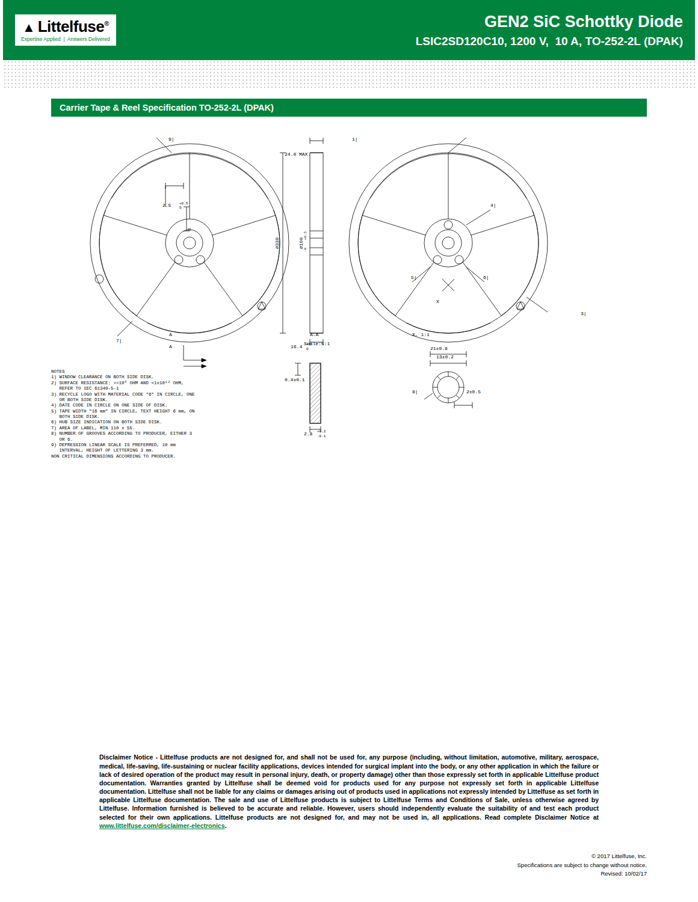▲Littelfuse®
Expertise Applied | Answers Delivered
GEN2 SiC Schottky Diode
LSIC2SD120C10, 1200 V, 10 A, TO-252-2L (DPAK)
Carrier Tape & Reel Specification TO-252-2L (DPAK)
9| 2.5 +0.5 0 6 24.0 MAX. 1| ⌀330 ⌀100 +0.5 -0 16.4 +1 0 7| A A 4| 5| 6| 3| X X, 1:1 21±0.8 13±0.2 8| 2±0.5 A-A Scale:5:1 0.4±0.1 2.8 +0.2 -0.1
NOTES 1) WINDOW CLEARANCE ON BOTH SIDE DISK. 2) SURFACE RESISTANCE: >=10⁵ OHM AND <1x10¹² OHM, REFER TO IEC 61340-5-1 3) RECYCLE LOGO WITH MATERIAL CODE "6" IN CIRCLE, ONE OR BOTH SIDE DISK. 4) DATE CODE IN CIRCLE ON ONE SIDE OF DISK. 5) TAPE WIDTH "16 mm" IN CIRCLE, TEXT HEIGHT 6 mm, ON BOTH SIDE DISK. 6) HUB SIZE INDICATION ON BOTH SIDE DISK. 7) AREA OF LABEL, MIN 110 x 55. 8) NUMBER OF GROOVES ACCORDING TO PRODUCER, EITHER 3 OR 6. 9) DEPRESSION LINEAR SCALE IS PREFERRED, 10 mm INTERVAL, HEIGHT OF LETTERING 3 mm. NON CRITICAL DIMENSIONS ACCORDING TO PRODUCER.
Disclaimer Notice - Littelfuse products are not designed for, and shall not be used for, any purpose (including, without limitation, automotive, military, aerospace, medical, life-saving, life-sustaining or nuclear facility applications, devices intended for surgical implant into the body, or any other application in which the failure or lack of desired operation of the product may result in personal injury, death, or property damage) other than those expressly set forth in applicable Littelfuse product documentation. Warranties granted by Littelfuse shall be deemed void for products used for any purpose not expressly set forth in applicable Littelfuse documentation. Littelfuse shall not be liable for any claims or damages arising out of products used in applications not expressly intended by Littelfuse as set forth in applicable Littelfuse documentation. The sale and use of Littelfuse products is subject to Littelfuse Terms and Conditions of Sale, unless otherwise agreed by Littelfuse. Information furnished is believed to be accurate and reliable. However, users should independently evaluate the suitability of and test each product selected for their own applications. Littelfuse products are not designed for, and may not be used in, all applications. Read complete Disclaimer Notice at www.littelfuse.com/disclaimer-electronics.
© 2017 Littelfuse, Inc.
Specifications are subject to change without notice.
Revised: 10/02/17